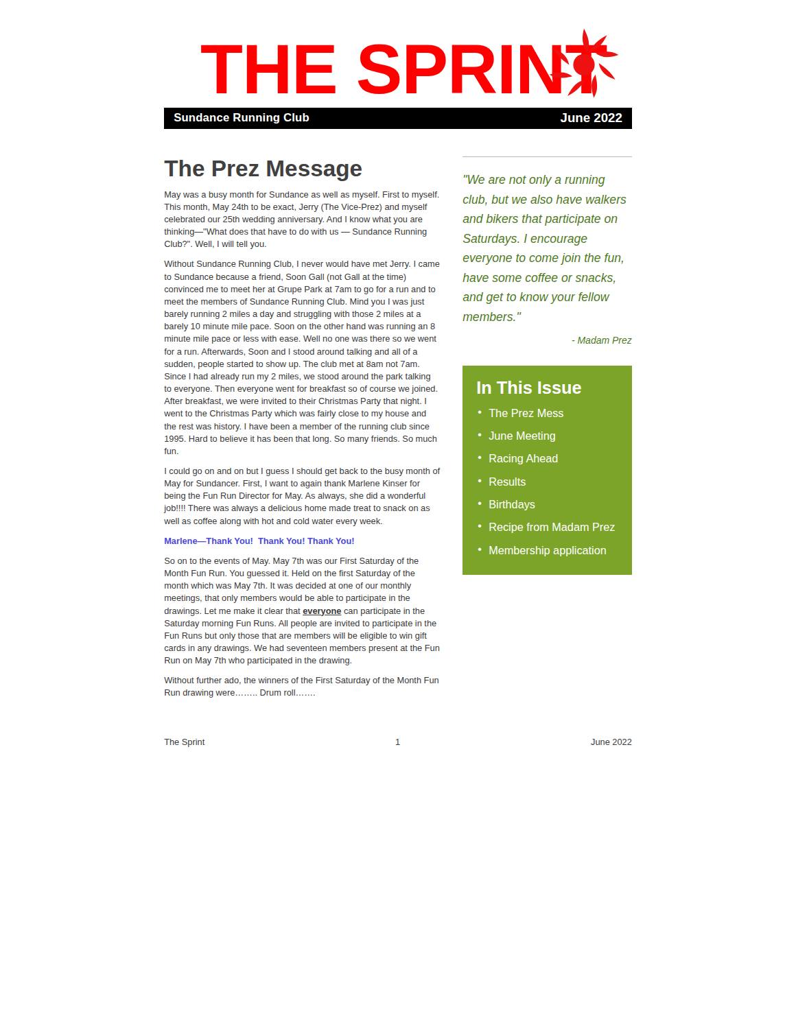THE SPRINT
Sundance Running Club June 2022
The Prez Message
May was a busy month for Sundance as well as myself. First to myself. This month, May 24th to be exact, Jerry (The Vice-Prez) and myself celebrated our 25th wedding anniversary. And I know what you are thinking—"What does that have to do with us — Sundance Running Club?". Well, I will tell you.
Without Sundance Running Club, I never would have met Jerry. I came to Sundance because a friend, Soon Gall (not Gall at the time) convinced me to meet her at Grupe Park at 7am to go for a run and to meet the members of Sundance Running Club. Mind you I was just barely running 2 miles a day and struggling with those 2 miles at a barely 10 minute mile pace. Soon on the other hand was running an 8 minute mile pace or less with ease. Well no one was there so we went for a run. Afterwards, Soon and I stood around talking and all of a sudden, people started to show up. The club met at 8am not 7am. Since I had already run my 2 miles, we stood around the park talking to everyone. Then everyone went for breakfast so of course we joined. After breakfast, we were invited to their Christmas Party that night. I went to the Christmas Party which was fairly close to my house and the rest was history. I have been a member of the running club since 1995. Hard to believe it has been that long. So many friends. So much fun.
I could go on and on but I guess I should get back to the busy month of May for Sundancer. First, I want to again thank Marlene Kinser for being the Fun Run Director for May. As always, she did a wonderful job!!!! There was always a delicious home made treat to snack on as well as coffee along with hot and cold water every week.
Marlene—Thank You! Thank You! Thank You!
So on to the events of May. May 7th was our First Saturday of the Month Fun Run. You guessed it. Held on the first Saturday of the month which was May 7th. It was decided at one of our monthly meetings, that only members would be able to participate in the drawings. Let me make it clear that everyone can participate in the Saturday morning Fun Runs. All people are invited to participate in the Fun Runs but only those that are members will be eligible to win gift cards in any drawings. We had seventeen members present at the Fun Run on May 7th who participated in the drawing.
Without further ado, the winners of the First Saturday of the Month Fun Run drawing were…….. Drum roll…….
"We are not only a running club, but we also have walkers and bikers that participate on Saturdays. I encourage everyone to come join the fun, have some coffee or snacks, and get to know your fellow members."
- Madam Prez
In This Issue
The Prez Mess
June Meeting
Racing Ahead
Results
Birthdays
Recipe from Madam Prez
Membership application
The Sprint 1 June 2022